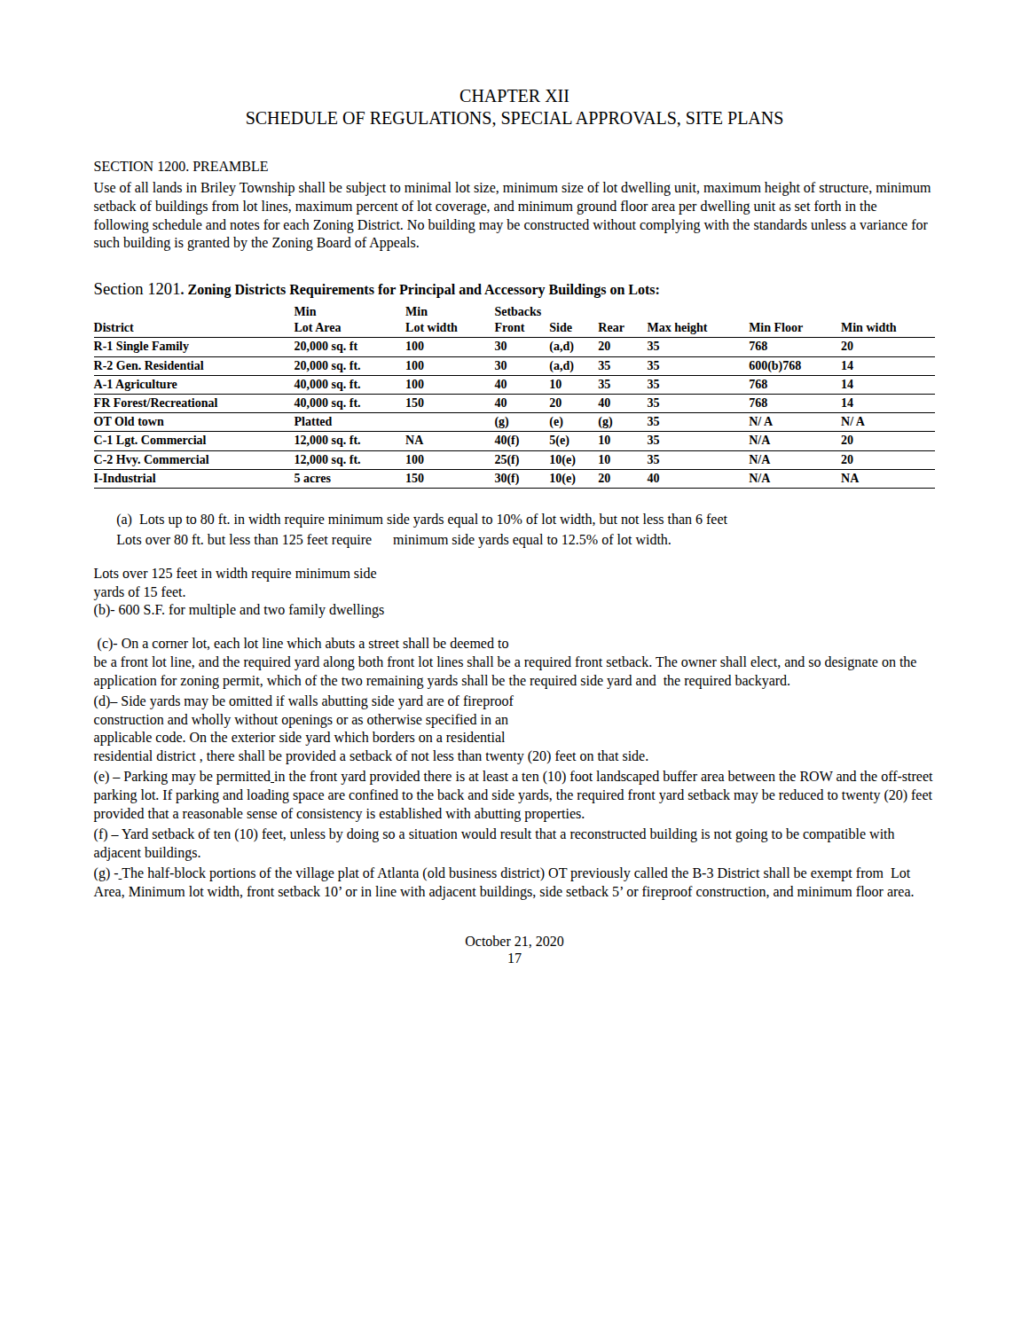CHAPTER XII
SCHEDULE OF REGULATIONS, SPECIAL APPROVALS, SITE PLANS
SECTION 1200. PREAMBLE
Use of all lands in Briley Township shall be subject to minimal lot size, minimum size of lot dwelling unit, maximum height of structure, minimum setback of buildings from lot lines, maximum percent of lot coverage, and minimum ground floor area per dwelling unit as set forth in the following schedule and notes for each Zoning District. No building may be constructed without complying with the standards unless a variance for such building is granted by the Zoning Board of Appeals.
Section 1201. Zoning Districts Requirements for Principal and Accessory Buildings on Lots:
| | Min | Min | Setbacks | | | |
| --- | --- | --- | --- | --- | --- | --- |
| District | Lot Area | Lot width | Front | Side | Rear | Max height | Min Floor | Min width |
| R-1 Single Family | 20,000 sq. ft | 100 | 30 | (a,d) | 20 | 35 | 768 | 20 |
| R-2 Gen. Residential | 20,000 sq. ft. | 100 | 30 | (a,d) | 35 | 35 | 600(b)768 | 14 |
| A-1 Agriculture | 40,000 sq. ft. | 100 | 40 | 10 | 35 | 35 | 768 | 14 |
| FR Forest/Recreational | 40,000 sq. ft. | 150 | 40 | 20 | 40 | 35 | 768 | 14 |
| OT Old town | Platted | | (g) | (e) | (g) | 35 | N/ A | N/ A |
| C-1 Lgt. Commercial | 12,000 sq. ft. | NA | 40(f) | 5(e) | 10 | 35 | N/A | 20 |
| C-2 Hvy. Commercial | 12,000 sq. ft. | 100 | 25(f) | 10(e) | 10 | 35 | N/A | 20 |
| I-Industrial | 5 acres | 150 | 30(f) | 10(e) | 20 | 40 | N/A | NA |
(a) Lots up to 80 ft. in width require minimum side yards equal to 10% of lot width, but not less than 6 feet
Lots over 80 ft. but less than 125 feet require minimum side yards equal to 12.5% of lot width.
Lots over 125 feet in width require minimum side
yards of 15 feet.
(b)- 600 S.F. for multiple and two family dwellings
(c)- On a corner lot, each lot line which abuts a street shall be deemed to
be a front lot line, and the required yard along both front lot lines shall be a required front setback. The owner shall elect, and so designate on the application for zoning permit, which of the two remaining yards shall be the required side yard and the required backyard.
(d)– Side yards may be omitted if walls abutting side yard are of fireproof
construction and wholly without openings or as otherwise specified in an
applicable code. On the exterior side yard which borders on a residential
residential district , there shall be provided a setback of not less than twenty (20) feet on that side.
(e) – Parking may be permitted in the front yard provided there is at least a ten (10) foot landscaped buffer area between the ROW and the off-street parking lot. If parking and loading space are confined to the back and side yards, the required front yard setback may be reduced to twenty (20) feet provided that a reasonable sense of consistency is established with abutting properties.
(f) – Yard setback of ten (10) feet, unless by doing so a situation would result that a reconstructed building is not going to be compatible with adjacent buildings.
(g) - The half-block portions of the village plat of Atlanta (old business district) OT previously called the B-3 District shall be exempt from Lot Area, Minimum lot width, front setback 10’ or in line with adjacent buildings, side setback 5’ or fireproof construction, and minimum floor area.
October 21, 2020
17